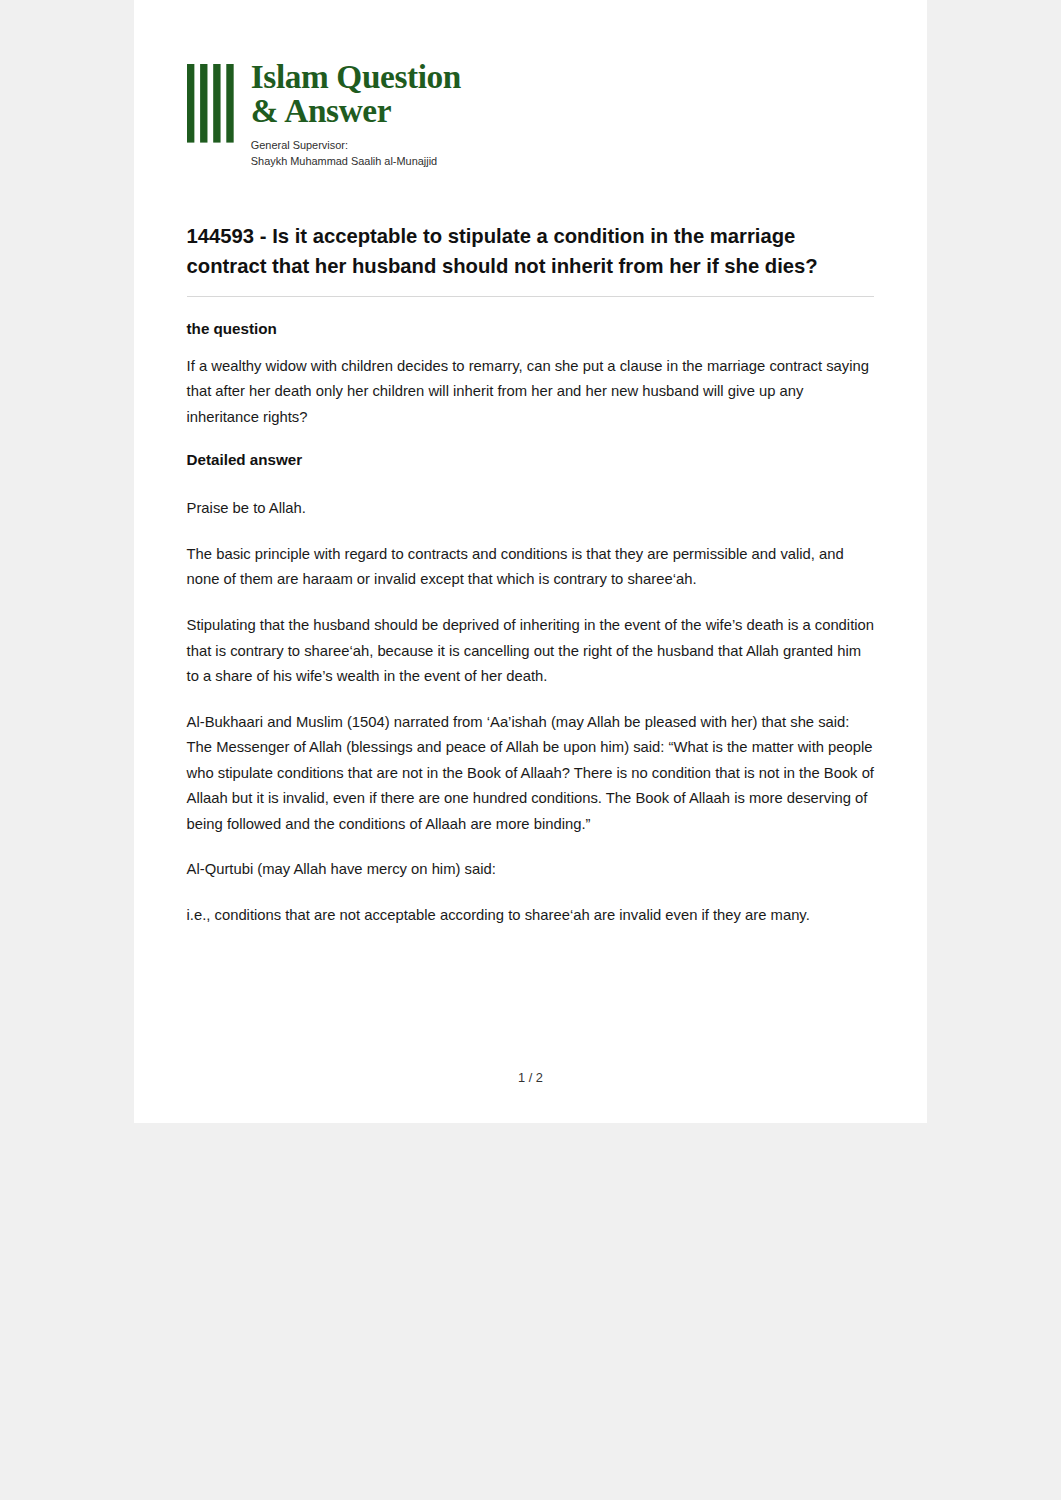Islam Question & Answer
General Supervisor: Shaykh Muhammad Saalih al-Munajjid
144593 - Is it acceptable to stipulate a condition in the marriage contract that her husband should not inherit from her if she dies?
the question
If a wealthy widow with children decides to remarry, can she put a clause in the marriage contract saying that after her death only her children will inherit from her and her new husband will give up any inheritance rights?
Detailed answer
Praise be to Allah.
The basic principle with regard to contracts and conditions is that they are permissible and valid, and none of them are haraam or invalid except that which is contrary to sharee‘ah.
Stipulating that the husband should be deprived of inheriting in the event of the wife’s death is a condition that is contrary to sharee‘ah, because it is cancelling out the right of the husband that Allah granted him to a share of his wife’s wealth in the event of her death.
Al-Bukhaari and Muslim (1504) narrated from ‘Aa’ishah (may Allah be pleased with her) that she said: The Messenger of Allah (blessings and peace of Allah be upon him) said: “What is the matter with people who stipulate conditions that are not in the Book of Allaah? There is no condition that is not in the Book of Allaah but it is invalid, even if there are one hundred conditions. The Book of Allaah is more deserving of being followed and the conditions of Allaah are more binding.”
Al-Qurtubi (may Allah have mercy on him) said:
i.e., conditions that are not acceptable according to sharee‘ah are invalid even if they are many.
1 / 2